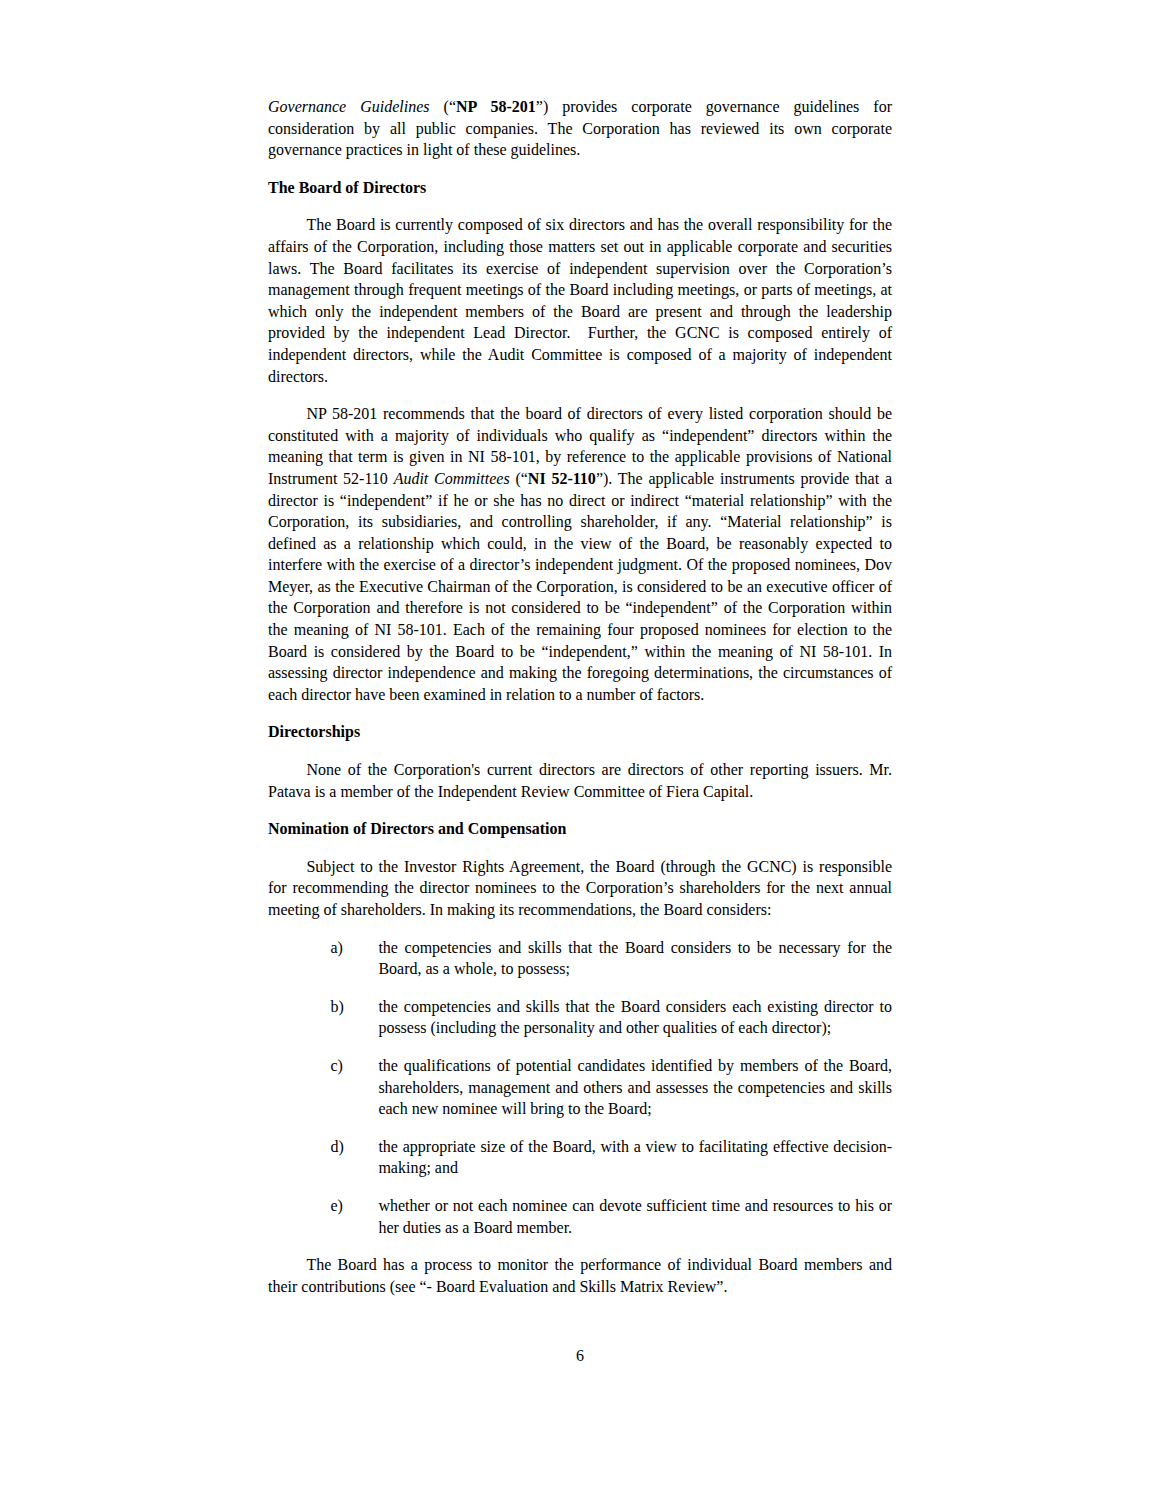Governance Guidelines (“NP 58-201”) provides corporate governance guidelines for consideration by all public companies. The Corporation has reviewed its own corporate governance practices in light of these guidelines.
The Board of Directors
The Board is currently composed of six directors and has the overall responsibility for the affairs of the Corporation, including those matters set out in applicable corporate and securities laws. The Board facilitates its exercise of independent supervision over the Corporation’s management through frequent meetings of the Board including meetings, or parts of meetings, at which only the independent members of the Board are present and through the leadership provided by the independent Lead Director. Further, the GCNC is composed entirely of independent directors, while the Audit Committee is composed of a majority of independent directors.
NP 58-201 recommends that the board of directors of every listed corporation should be constituted with a majority of individuals who qualify as “independent” directors within the meaning that term is given in NI 58-101, by reference to the applicable provisions of National Instrument 52-110 Audit Committees (“NI 52-110”). The applicable instruments provide that a director is “independent” if he or she has no direct or indirect “material relationship” with the Corporation, its subsidiaries, and controlling shareholder, if any. “Material relationship” is defined as a relationship which could, in the view of the Board, be reasonably expected to interfere with the exercise of a director’s independent judgment. Of the proposed nominees, Dov Meyer, as the Executive Chairman of the Corporation, is considered to be an executive officer of the Corporation and therefore is not considered to be “independent” of the Corporation within the meaning of NI 58-101. Each of the remaining four proposed nominees for election to the Board is considered by the Board to be “independent,” within the meaning of NI 58-101. In assessing director independence and making the foregoing determinations, the circumstances of each director have been examined in relation to a number of factors.
Directorships
None of the Corporation's current directors are directors of other reporting issuers. Mr. Patava is a member of the Independent Review Committee of Fiera Capital.
Nomination of Directors and Compensation
Subject to the Investor Rights Agreement, the Board (through the GCNC) is responsible for recommending the director nominees to the Corporation’s shareholders for the next annual meeting of shareholders. In making its recommendations, the Board considers:
the competencies and skills that the Board considers to be necessary for the Board, as a whole, to possess;
the competencies and skills that the Board considers each existing director to possess (including the personality and other qualities of each director);
the qualifications of potential candidates identified by members of the Board, shareholders, management and others and assesses the competencies and skills each new nominee will bring to the Board;
the appropriate size of the Board, with a view to facilitating effective decision-making; and
whether or not each nominee can devote sufficient time and resources to his or her duties as a Board member.
The Board has a process to monitor the performance of individual Board members and their contributions (see “- Board Evaluation and Skills Matrix Review”.
6